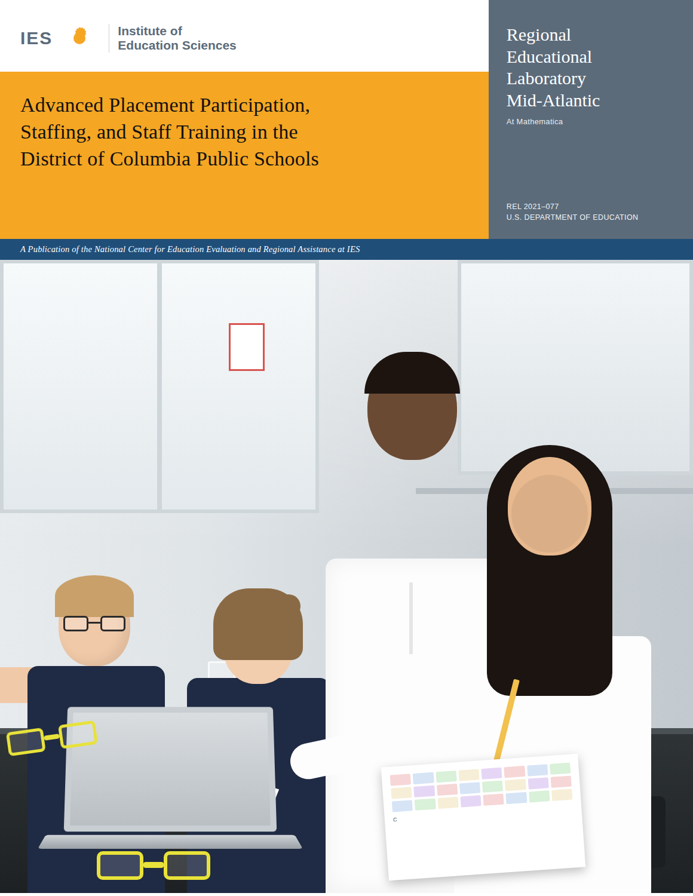IES
Institute of
Education Sciences
Advanced Placement Participation,
Staffing, and Staff Training in the
District of Columbia Public Schools
Regional
Educational
Laboratory
Mid-Atlantic
At Mathematica
REL 2021–077
U.S. DEPARTMENT OF EDUCATION
A Publication of the National Center for Education Evaluation and Regional Assistance at IES
C